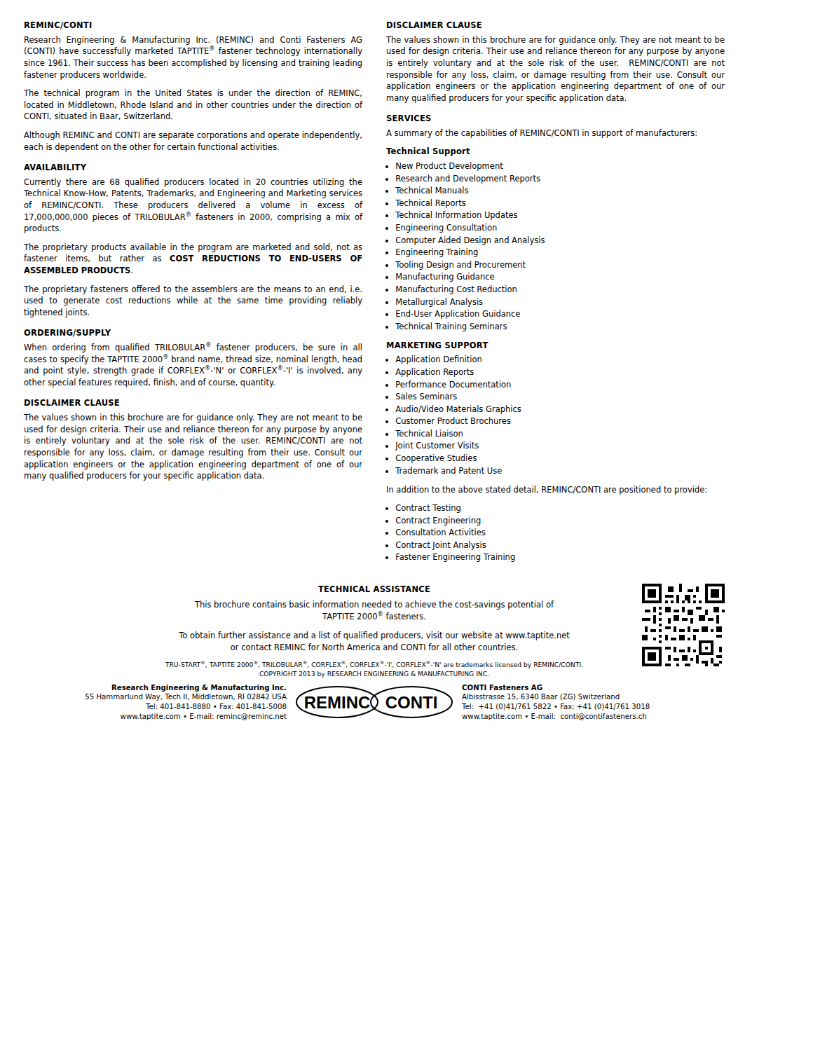REMINC/CONTI
Research Engineering & Manufacturing Inc. (REMINC) and Conti Fasteners AG (CONTI) have successfully marketed TAPTITE® fastener technology internationally since 1961. Their success has been accomplished by licensing and training leading fastener producers worldwide.
The technical program in the United States is under the direction of REMINC, located in Middletown, Rhode Island and in other countries under the direction of CONTI, situated in Baar, Switzerland.
Although REMINC and CONTI are separate corporations and operate independently, each is dependent on the other for certain functional activities.
AVAILABILITY
Currently there are 68 qualified producers located in 20 countries utilizing the Technical Know-How, Patents, Trademarks, and Engineering and Marketing services of REMINC/CONTI. These producers delivered a volume in excess of 17,000,000,000 pieces of TRILOBULAR® fasteners in 2000, comprising a mix of products.
The proprietary products available in the program are marketed and sold, not as fastener items, but rather as COST REDUCTIONS TO END-USERS OF ASSEMBLED PRODUCTS.
The proprietary fasteners offered to the assemblers are the means to an end, i.e. used to generate cost reductions while at the same time providing reliably tightened joints.
ORDERING/SUPPLY
When ordering from qualified TRILOBULAR® fastener producers, be sure in all cases to specify the TAPTITE 2000® brand name, thread size, nominal length, head and point style, strength grade if CORFLEX®-'N' or CORFLEX®-'I' is involved, any other special features required, finish, and of course, quantity.
DISCLAIMER CLAUSE
The values shown in this brochure are for guidance only. They are not meant to be used for design criteria. Their use and reliance thereon for any purpose by anyone is entirely voluntary and at the sole risk of the user. REMINC/CONTI are not responsible for any loss, claim, or damage resulting from their use. Consult our application engineers or the application engineering department of one of our many qualified producers for your specific application data.
DISCLAIMER CLAUSE
The values shown in this brochure are for guidance only. They are not meant to be used for design criteria. Their use and reliance thereon for any purpose by anyone is entirely voluntary and at the sole risk of the user. REMINC/CONTI are not responsible for any loss, claim, or damage resulting from their use. Consult our application engineers or the application engineering department of one of our many qualified producers for your specific application data.
SERVICES
A summary of the capabilities of REMINC/CONTI in support of manufacturers:
Technical Support
New Product Development
Research and Development Reports
Technical Manuals
Technical Reports
Technical Information Updates
Engineering Consultation
Computer Aided Design and Analysis
Engineering Training
Tooling Design and Procurement
Manufacturing Guidance
Manufacturing Cost Reduction
Metallurgical Analysis
End-User Application Guidance
Technical Training Seminars
MARKETING SUPPORT
Application Definition
Application Reports
Performance Documentation
Sales Seminars
Audio/Video Materials Graphics
Customer Product Brochures
Technical Liaison
Joint Customer Visits
Cooperative Studies
Trademark and Patent Use
In addition to the above stated detail, REMINC/CONTI are positioned to provide:
Contract Testing
Contract Engineering
Consultation Activities
Contract Joint Analysis
Fastener Engineering Training
TECHNICAL ASSISTANCE
This brochure contains basic information needed to achieve the cost-savings potential of
TAPTITE 2000® fasteners.
To obtain further assistance and a list of qualified producers, visit our website at www.taptite.net
or contact REMINC for North America and CONTI for all other countries.
TRU-START®, TAPTITE 2000®, TRILOBULAR®, CORFLEX®, CORFLEX®-'I', CORFLEX®-'N' are trademarks licensed by REMINC/CONTI.
COPYRIGHT 2013 by RESEARCH ENGINEERING & MANUFACTURING INC.
Research Engineering & Manufacturing Inc.
55 Hammarlund Way, Tech II, Middletown, RI 02842 USA
Tel: 401-841-8880 • Fax: 401-841-5008
www.taptite.com • E-mail: reminc@reminc.net
REMINC CONTI
CONTI Fasteners AG
Albisstrasse 15, 6340 Baar (ZG) Switzerland
Tel: +41 (0)41/761 5822 • Fax: +41 (0)41/761 3018
www.taptite.com • E-mail: conti@contifasteners.ch